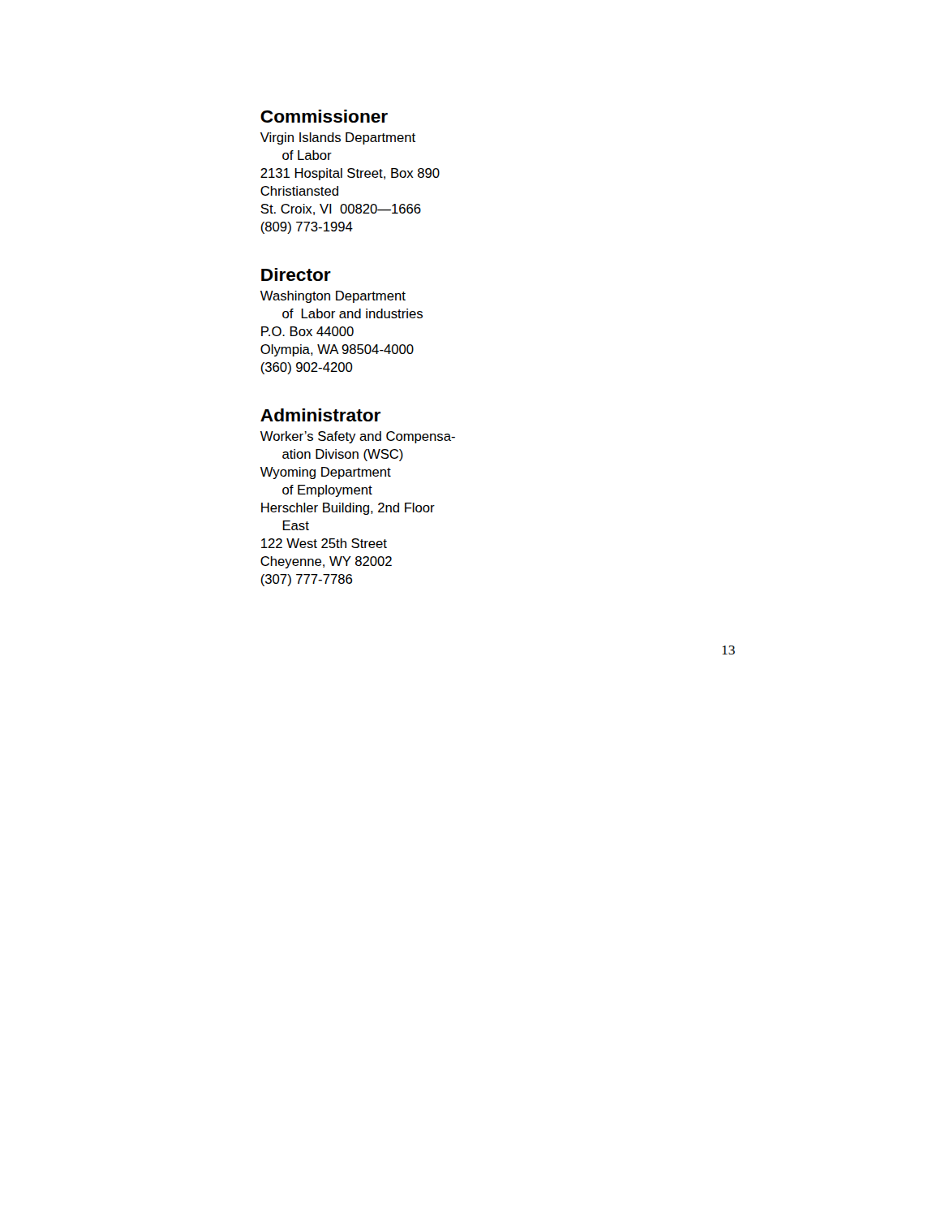Commissioner
Virgin Islands Department
of Labor
2131 Hospital Street, Box 890
Christiansted
St. Croix, VI 00820—1666
(809) 773-1994
Director
Washington Department
of Labor and industries
P.O. Box 44000
Olympia, WA 98504-4000
(360) 902-4200
Administrator
Worker’s Safety and Compensa-
ation Divison (WSC)
Wyoming Department
of Employment
Herschler Building, 2nd Floor
East
122 West 25th Street
Cheyenne, WY 82002
(307) 777-7786
13